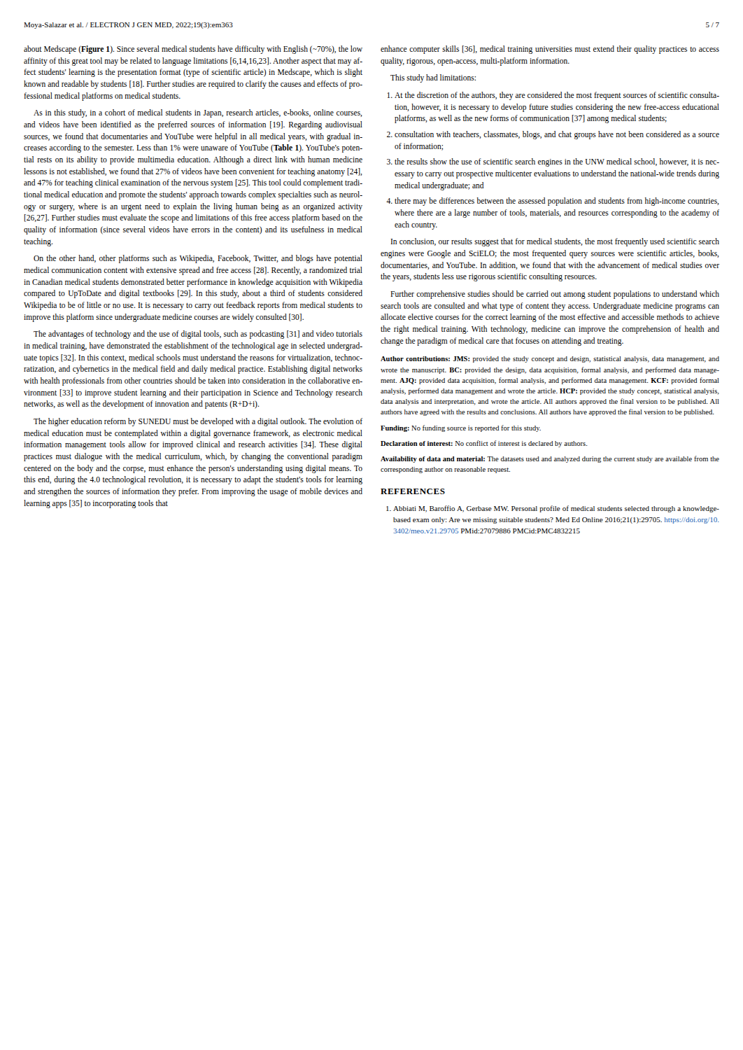Moya-Salazar et al. / ELECTRON J GEN MED, 2022;19(3):em363
5 / 7
about Medscape (Figure 1). Since several medical students have difficulty with English (~70%), the low affinity of this great tool may be related to language limitations [6,14,16,23]. Another aspect that may affect students' learning is the presentation format (type of scientific article) in Medscape, which is slight known and readable by students [18]. Further studies are required to clarify the causes and effects of professional medical platforms on medical students.
As in this study, in a cohort of medical students in Japan, research articles, e-books, online courses, and videos have been identified as the preferred sources of information [19]. Regarding audiovisual sources, we found that documentaries and YouTube were helpful in all medical years, with gradual increases according to the semester. Less than 1% were unaware of YouTube (Table 1). YouTube's potential rests on its ability to provide multimedia education. Although a direct link with human medicine lessons is not established, we found that 27% of videos have been convenient for teaching anatomy [24], and 47% for teaching clinical examination of the nervous system [25]. This tool could complement traditional medical education and promote the students' approach towards complex specialties such as neurology or surgery, where is an urgent need to explain the living human being as an organized activity [26,27]. Further studies must evaluate the scope and limitations of this free access platform based on the quality of information (since several videos have errors in the content) and its usefulness in medical teaching.
On the other hand, other platforms such as Wikipedia, Facebook, Twitter, and blogs have potential medical communication content with extensive spread and free access [28]. Recently, a randomized trial in Canadian medical students demonstrated better performance in knowledge acquisition with Wikipedia compared to UpToDate and digital textbooks [29]. In this study, about a third of students considered Wikipedia to be of little or no use. It is necessary to carry out feedback reports from medical students to improve this platform since undergraduate medicine courses are widely consulted [30].
The advantages of technology and the use of digital tools, such as podcasting [31] and video tutorials in medical training, have demonstrated the establishment of the technological age in selected undergraduate topics [32]. In this context, medical schools must understand the reasons for virtualization, technocratization, and cybernetics in the medical field and daily medical practice. Establishing digital networks with health professionals from other countries should be taken into consideration in the collaborative environment [33] to improve student learning and their participation in Science and Technology research networks, as well as the development of innovation and patents (R+D+i).
The higher education reform by SUNEDU must be developed with a digital outlook. The evolution of medical education must be contemplated within a digital governance framework, as electronic medical information management tools allow for improved clinical and research activities [34]. These digital practices must dialogue with the medical curriculum, which, by changing the conventional paradigm centered on the body and the corpse, must enhance the person's understanding using digital means. To this end, during the 4.0 technological revolution, it is necessary to adapt the student's tools for learning and strengthen the sources of information they prefer. From improving the usage of mobile devices and learning apps [35] to incorporating tools that
enhance computer skills [36], medical training universities must extend their quality practices to access quality, rigorous, open-access, multi-platform information.
This study had limitations:
At the discretion of the authors, they are considered the most frequent sources of scientific consultation, however, it is necessary to develop future studies considering the new free-access educational platforms, as well as the new forms of communication [37] among medical students;
consultation with teachers, classmates, blogs, and chat groups have not been considered as a source of information;
the results show the use of scientific search engines in the UNW medical school, however, it is necessary to carry out prospective multicenter evaluations to understand the national-wide trends during medical undergraduate; and
there may be differences between the assessed population and students from high-income countries, where there are a large number of tools, materials, and resources corresponding to the academy of each country.
In conclusion, our results suggest that for medical students, the most frequently used scientific search engines were Google and SciELO; the most frequented query sources were scientific articles, books, documentaries, and YouTube. In addition, we found that with the advancement of medical studies over the years, students less use rigorous scientific consulting resources.
Further comprehensive studies should be carried out among student populations to understand which search tools are consulted and what type of content they access. Undergraduate medicine programs can allocate elective courses for the correct learning of the most effective and accessible methods to achieve the right medical training. With technology, medicine can improve the comprehension of health and change the paradigm of medical care that focuses on attending and treating.
Author contributions: JMS: provided the study concept and design, statistical analysis, data management, and wrote the manuscript. BC: provided the design, data acquisition, formal analysis, and performed data management. AJQ: provided data acquisition, formal analysis, and performed data management. KCF: provided formal analysis, performed data management and wrote the article. HCP: provided the study concept, statistical analysis, data analysis and interpretation, and wrote the article. All authors approved the final version to be published. All authors have agreed with the results and conclusions. All authors have approved the final version to be published.
Funding: No funding source is reported for this study.
Declaration of interest: No conflict of interest is declared by authors.
Availability of data and material: The datasets used and analyzed during the current study are available from the corresponding author on reasonable request.
References
Abbiati M, Baroffio A, Gerbase MW. Personal profile of medical students selected through a knowledge-based exam only: Are we missing suitable students? Med Ed Online 2016;21(1):29705. https://doi.org/10.3402/meo.v21.29705 PMid:27079886 PMCid:PMC4832215